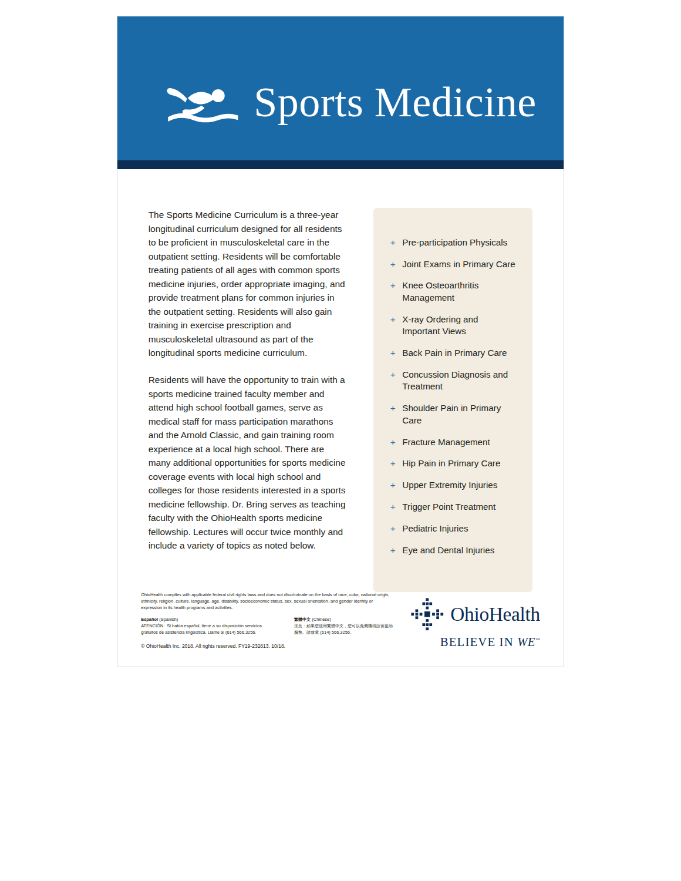Sports Medicine
The Sports Medicine Curriculum is a three-year longitudinal curriculum designed for all residents to be proficient in musculoskeletal care in the outpatient setting. Residents will be comfortable treating patients of all ages with common sports medicine injuries, order appropriate imaging, and provide treatment plans for common injuries in the outpatient setting. Residents will also gain training in exercise prescription and musculoskeletal ultrasound as part of the longitudinal sports medicine curriculum.
Residents will have the opportunity to train with a sports medicine trained faculty member and attend high school football games, serve as medical staff for mass participation marathons and the Arnold Classic, and gain training room experience at a local high school. There are many additional opportunities for sports medicine coverage events with local high school and colleges for those residents interested in a sports medicine fellowship. Dr. Bring serves as teaching faculty with the OhioHealth sports medicine fellowship. Lectures will occur twice monthly and include a variety of topics as noted below.
+Pre-participation Physicals
+Joint Exams in Primary Care
+Knee Osteoarthritis Management
+X-ray Ordering and Important Views
+Back Pain in Primary Care
+Concussion Diagnosis and Treatment
+Shoulder Pain in Primary Care
+Fracture Management
+Hip Pain in Primary Care
+Upper Extremity Injuries
+Trigger Point Treatment
+Pediatric Injuries
+Eye and Dental Injuries
OhioHealth complies with applicable federal civil rights laws and does not discriminate on the basis of race, color, national origin, ethnicity, religion, culture, language, age, disability, socioeconomic status, sex, sexual orientation, and gender identity or expression in its health programs and activities.
Español (Spanish)
ATENCIÓN: Si habla español, tiene a su disposición servicios gratuitos de asistencia lingüística. Llame al (614) 566.3256.
繁體中文 (Chinese)
注意：如果您使用繁體中文，您可以免費獲得語言援助服務。請致電 (614) 566.3256。
© OhioHealth Inc. 2018. All rights reserved. FY19-232813. 10/18.
OhioHealth
BELIEVE IN WE™